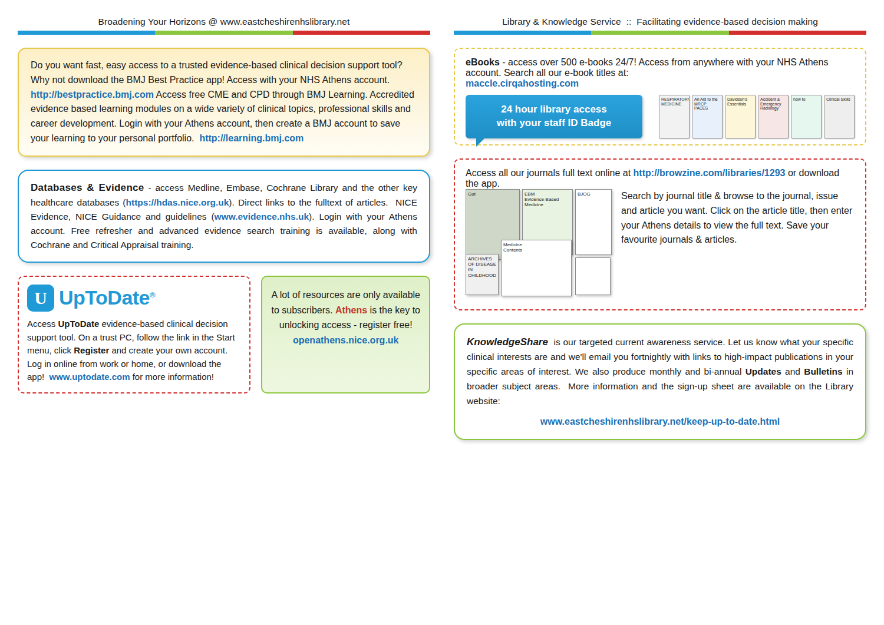Broadening Your Horizons @ www.eastcheshirenhslibrary.net
Do you want fast, easy access to a trusted evidence-based clinical decision support tool? Why not download the BMJ Best Practice app! Access with your NHS Athens account. http://bestpractice.bmj.com Access free CME and CPD through BMJ Learning. Accredited evidence based learning modules on a wide variety of clinical topics, professional skills and career development. Login with your Athens account, then create a BMJ account to save your learning to your personal portfolio. http://learning.bmj.com
Databases & Evidence - access Medline, Embase, Cochrane Library and the other key healthcare databases (https://hdas.nice.org.uk). Direct links to the fulltext of articles. NICE Evidence, NICE Guidance and guidelines (www.evidence.nhs.uk). Login with your Athens account. Free refresher and advanced evidence search training is available, along with Cochrane and Critical Appraisal training.
U
UpToDate®
Access UpToDate evidence-based clinical decision support tool. On a trust PC, follow the link in the Start menu, click Register and create your own account. Log in online from work or home, or download the app! www.uptodate.com for more information!
A lot of resources are only available to subscribers. Athens is the key to unlocking access - register free!
openathens.nice.org.uk
Library & Knowledge Service :: Facilitating evidence-based decision making
eBooks - access over 500 e-books 24/7! Access from anywhere with your NHS Athens account. Search all our e-book titles at:
maccle.cirqahosting.com
24 hour library access
with your staff ID Badge
RESPIRATORY MEDICINE
An Aid to the MRCP PACES
Davidson's Essentials
Accident & Emergency Radiology
how to
Clinical Skills
Access all our journals full text online at http://browzine.com/libraries/1293 or download the app.
Gut
EBM
Evidence-Based Medicine
BJOG
Medicine
Contents
ARCHIVES OF DISEASE IN CHILDHOOD
Search by journal title & browse to the journal, issue and article you want. Click on the article title, then enter your Athens details to view the full text. Save your favourite journals & articles.
KnowledgeShare is our targeted current awareness service. Let us know what your specific clinical interests are and we'll email you fortnightly with links to high-impact publications in your specific areas of interest. We also produce monthly and bi-annual Updates and Bulletins in broader subject areas. More information and the sign-up sheet are available on the Library website: www.eastcheshirenhslibrary.net/keep-up-to-date.html